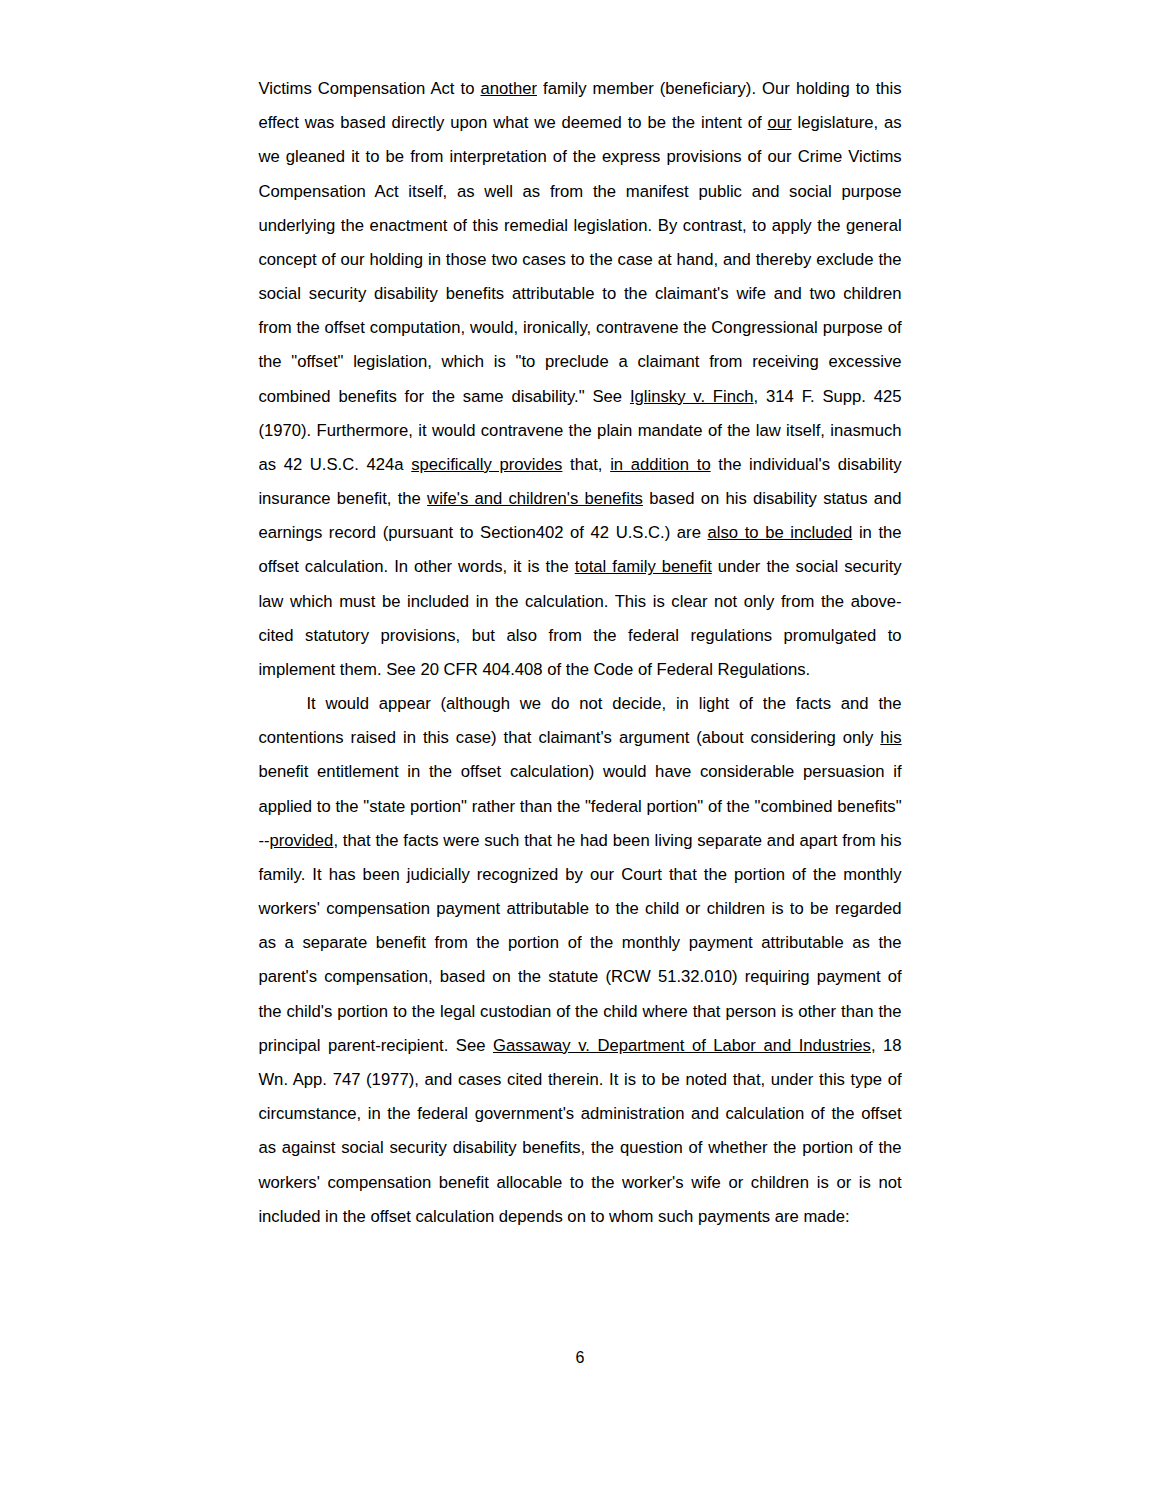Victims Compensation Act to another family member (beneficiary). Our holding to this effect was based directly upon what we deemed to be the intent of our legislature, as we gleaned it to be from interpretation of the express provisions of our Crime Victims Compensation Act itself, as well as from the manifest public and social purpose underlying the enactment of this remedial legislation. By contrast, to apply the general concept of our holding in those two cases to the case at hand, and thereby exclude the social security disability benefits attributable to the claimant's wife and two children from the offset computation, would, ironically, contravene the Congressional purpose of the "offset" legislation, which is "to preclude a claimant from receiving excessive combined benefits for the same disability." See Iglinsky v. Finch, 314 F. Supp. 425 (1970). Furthermore, it would contravene the plain mandate of the law itself, inasmuch as 42 U.S.C. 424a specifically provides that, in addition to the individual's disability insurance benefit, the wife's and children's benefits based on his disability status and earnings record (pursuant to Section402 of 42 U.S.C.) are also to be included in the offset calculation. In other words, it is the total family benefit under the social security law which must be included in the calculation. This is clear not only from the above-cited statutory provisions, but also from the federal regulations promulgated to implement them. See 20 CFR 404.408 of the Code of Federal Regulations.
It would appear (although we do not decide, in light of the facts and the contentions raised in this case) that claimant's argument (about considering only his benefit entitlement in the offset calculation) would have considerable persuasion if applied to the "state portion" rather than the "federal portion" of the "combined benefits" --provided, that the facts were such that he had been living separate and apart from his family. It has been judicially recognized by our Court that the portion of the monthly workers' compensation payment attributable to the child or children is to be regarded as a separate benefit from the portion of the monthly payment attributable as the parent's compensation, based on the statute (RCW 51.32.010) requiring payment of the child's portion to the legal custodian of the child where that person is other than the principal parent-recipient. See Gassaway v. Department of Labor and Industries, 18 Wn. App. 747 (1977), and cases cited therein. It is to be noted that, under this type of circumstance, in the federal government's administration and calculation of the offset as against social security disability benefits, the question of whether the portion of the workers' compensation benefit allocable to the worker's wife or children is or is not included in the offset calculation depends on to whom such payments are made:
6